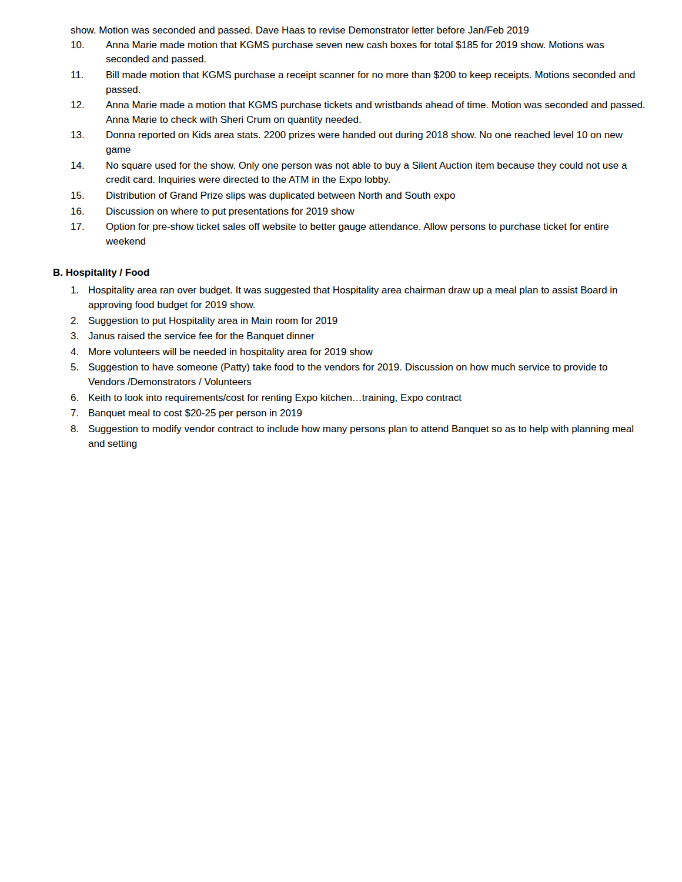show. Motion was seconded and passed. Dave Haas to revise Demonstrator letter before Jan/Feb 2019
10. Anna Marie made motion that KGMS purchase seven new cash boxes for total $185 for 2019 show. Motions was seconded and passed.
11. Bill made motion that KGMS purchase a receipt scanner for no more than $200 to keep receipts. Motions seconded and passed.
12. Anna Marie made a motion that KGMS purchase tickets and wristbands ahead of time. Motion was seconded and passed. Anna Marie to check with Sheri Crum on quantity needed.
13. Donna reported on Kids area stats. 2200 prizes were handed out during 2018 show. No one reached level 10 on new game
14. No square used for the show. Only one person was not able to buy a Silent Auction item because they could not use a credit card. Inquiries were directed to the ATM in the Expo lobby.
15. Distribution of Grand Prize slips was duplicated between North and South expo
16. Discussion on where to put presentations for 2019 show
17. Option for pre-show ticket sales off website to better gauge attendance. Allow persons to purchase ticket for entire weekend
B. Hospitality / Food
1. Hospitality area ran over budget. It was suggested that Hospitality area chairman draw up a meal plan to assist Board in approving food budget for 2019 show.
2. Suggestion to put Hospitality area in Main room for 2019
3. Janus raised the service fee for the Banquet dinner
4. More volunteers will be needed in hospitality area for 2019 show
5. Suggestion to have someone (Patty) take food to the vendors for 2019. Discussion on how much service to provide to Vendors /Demonstrators / Volunteers
6. Keith to look into requirements/cost for renting Expo kitchen…training, Expo contract
7. Banquet meal to cost $20-25 per person in 2019
8. Suggestion to modify vendor contract to include how many persons plan to attend Banquet so as to help with planning meal and setting